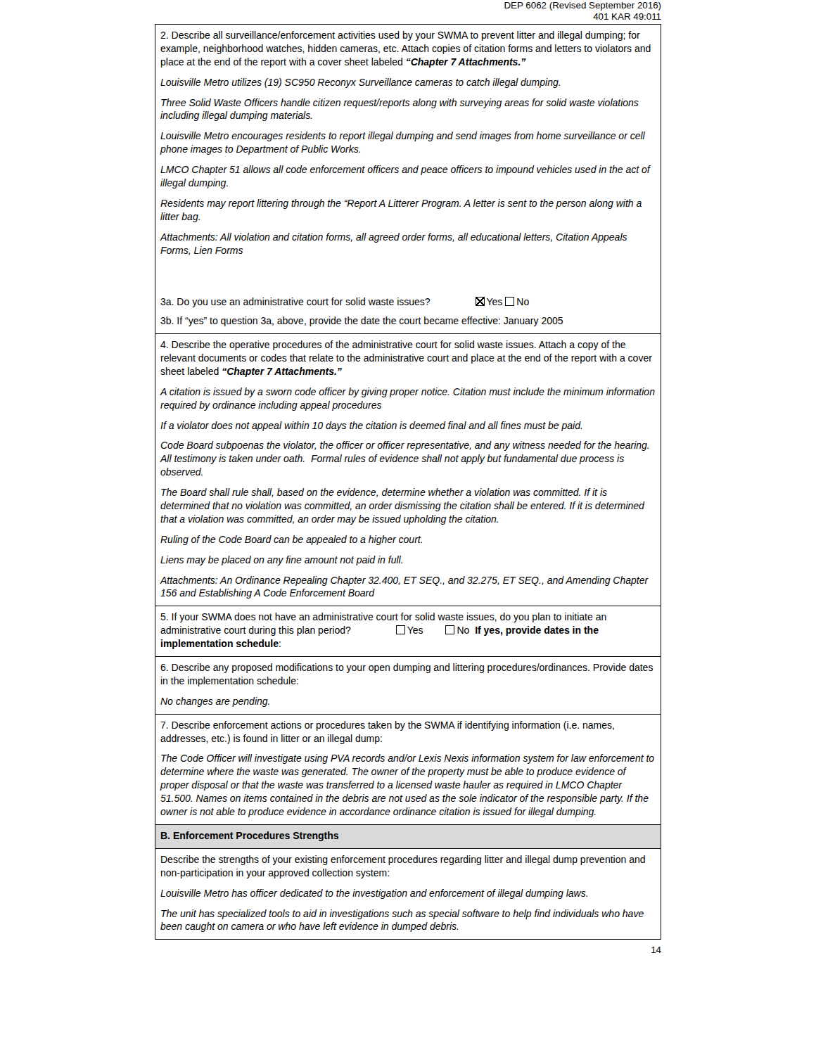DEP 6062 (Revised September 2016)
401 KAR 49:011
| 2. Describe all surveillance/enforcement activities used by your SWMA to prevent litter and illegal dumping; for example, neighborhood watches, hidden cameras, etc. Attach copies of citation forms and letters to violators and place at the end of the report with a cover sheet labeled “Chapter 7 Attachments.” Louisville Metro utilizes (19) SC950 Reconyx Surveillance cameras to catch illegal dumping. Three Solid Waste Officers handle citizen request/reports along with surveying areas for solid waste violations including illegal dumping materials. Louisville Metro encourages residents to report illegal dumping and send images from home surveillance or cell phone images to Department of Public Works. LMCO Chapter 51 allows all code enforcement officers and peace officers to impound vehicles used in the act of illegal dumping. Residents may report littering through the “Report A Litterer Program. A letter is sent to the person along with a litter bag. Attachments: All violation and citation forms, all agreed order forms, all educational letters, Citation Appeals Forms, Lien Forms 3a. Do you use an administrative court for solid waste issues? Yes No 3b. If “yes” to question 3a, above, provide the date the court became effective: January 2005 |
| 4. Describe the operative procedures of the administrative court for solid waste issues. Attach a copy of the relevant documents or codes that relate to the administrative court and place at the end of the report with a cover sheet labeled “Chapter 7 Attachments.” A citation is issued by a sworn code officer by giving proper notice. Citation must include the minimum information required by ordinance including appeal procedures If a violator does not appeal within 10 days the citation is deemed final and all fines must be paid. Code Board subpoenas the violator, the officer or officer representative, and any witness needed for the hearing. All testimony is taken under oath. Formal rules of evidence shall not apply but fundamental due process is observed. The Board shall rule shall, based on the evidence, determine whether a violation was committed. If it is determined that no violation was committed, an order dismissing the citation shall be entered. If it is determined that a violation was committed, an order may be issued upholding the citation. Ruling of the Code Board can be appealed to a higher court. Liens may be placed on any fine amount not paid in full. Attachments: An Ordinance Repealing Chapter 32.400, ET SEQ., and 32.275, ET SEQ., and Amending Chapter 156 and Establishing A Code Enforcement Board |
| 5. If your SWMA does not have an administrative court for solid waste issues, do you plan to initiate an administrative court during this plan period? Yes No If yes, provide dates in the implementation schedule : |
| 6. Describe any proposed modifications to your open dumping and littering procedures/ordinances. Provide dates in the implementation schedule: No changes are pending. |
| 7. Describe enforcement actions or procedures taken by the SWMA if identifying information (i.e. names, addresses, etc.) is found in litter or an illegal dump: The Code Officer will investigate using PVA records and/or Lexis Nexis information system for law enforcement to determine where the waste was generated. The owner of the property must be able to produce evidence of proper disposal or that the waste was transferred to a licensed waste hauler as required in LMCO Chapter 51.500. Names on items contained in the debris are not used as the sole indicator of the responsible party. If the owner is not able to produce evidence in accordance ordinance citation is issued for illegal dumping. |
| B. Enforcement Procedures Strengths |
| Describe the strengths of your existing enforcement procedures regarding litter and illegal dump prevention and non-participation in your approved collection system: Louisville Metro has officer dedicated to the investigation and enforcement of illegal dumping laws. The unit has specialized tools to aid in investigations such as special software to help find individuals who have been caught on camera or who have left evidence in dumped debris. |
14